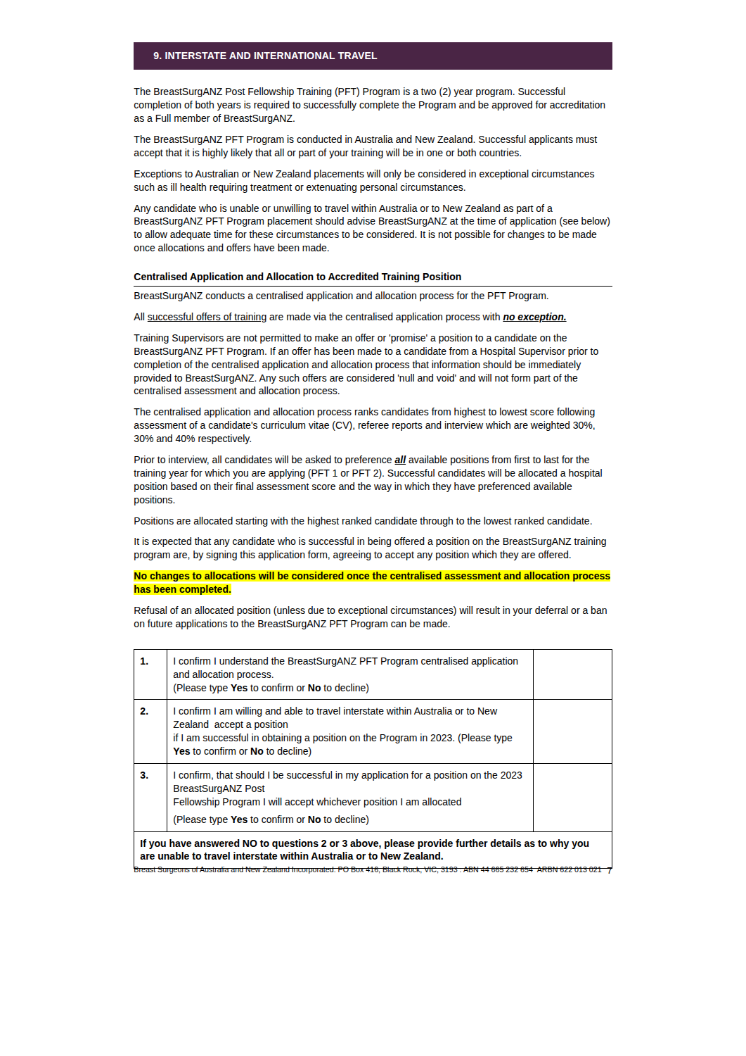9. INTERSTATE AND INTERNATIONAL TRAVEL
The BreastSurgANZ Post Fellowship Training (PFT) Program is a two (2) year program. Successful completion of both years is required to successfully complete the Program and be approved for accreditation as a Full member of BreastSurgANZ.
The BreastSurgANZ PFT Program is conducted in Australia and New Zealand. Successful applicants must accept that it is highly likely that all or part of your training will be in one or both countries.
Exceptions to Australian or New Zealand placements will only be considered in exceptional circumstances such as ill health requiring treatment or extenuating personal circumstances.
Any candidate who is unable or unwilling to travel within Australia or to New Zealand as part of a BreastSurgANZ PFT Program placement should advise BreastSurgANZ at the time of application (see below) to allow adequate time for these circumstances to be considered. It is not possible for changes to be made once allocations and offers have been made.
Centralised Application and Allocation to Accredited Training Position
BreastSurgANZ conducts a centralised application and allocation process for the PFT Program.
All successful offers of training are made via the centralised application process with no exception.
Training Supervisors are not permitted to make an offer or 'promise' a position to a candidate on the BreastSurgANZ PFT Program. If an offer has been made to a candidate from a Hospital Supervisor prior to completion of the centralised application and allocation process that information should be immediately provided to BreastSurgANZ. Any such offers are considered 'null and void' and will not form part of the centralised assessment and allocation process.
The centralised application and allocation process ranks candidates from highest to lowest score following assessment of a candidate's curriculum vitae (CV), referee reports and interview which are weighted 30%, 30% and 40% respectively.
Prior to interview, all candidates will be asked to preference all available positions from first to last for the training year for which you are applying (PFT 1 or PFT 2). Successful candidates will be allocated a hospital position based on their final assessment score and the way in which they have preferenced available positions.
Positions are allocated starting with the highest ranked candidate through to the lowest ranked candidate.
It is expected that any candidate who is successful in being offered a position on the BreastSurgANZ training program are, by signing this application form, agreeing to accept any position which they are offered.
No changes to allocations will be considered once the centralised assessment and allocation process has been completed.
Refusal of an allocated position (unless due to exceptional circumstances) will result in your deferral or a ban on future applications to the BreastSurgANZ PFT Program can be made.
| 1. | I confirm I understand the BreastSurgANZ PFT Program centralised application and allocation process. (Please type Yes to confirm or No to decline) | |
| 2. | I confirm I am willing and able to travel interstate within Australia or to New Zealand accept a position if I am successful in obtaining a position on the Program in 2023. (Please type Yes to confirm or No to decline) | |
| 3. | I confirm, that should I be successful in my application for a position on the 2023 BreastSurgANZ Post Fellowship Program I will accept whichever position I am allocated (Please type Yes to confirm or No to decline) | |
| If you have answered NO to questions 2 or 3 above, please provide further details as to why you are unable to travel interstate within Australia or to New Zealand. |
7 Breast Surgeons of Australia and New Zealand Incorporated: PO Box 416, Black Rock, VIC, 3193 : ABN 44 665 232 654 ARBN 622 013 021